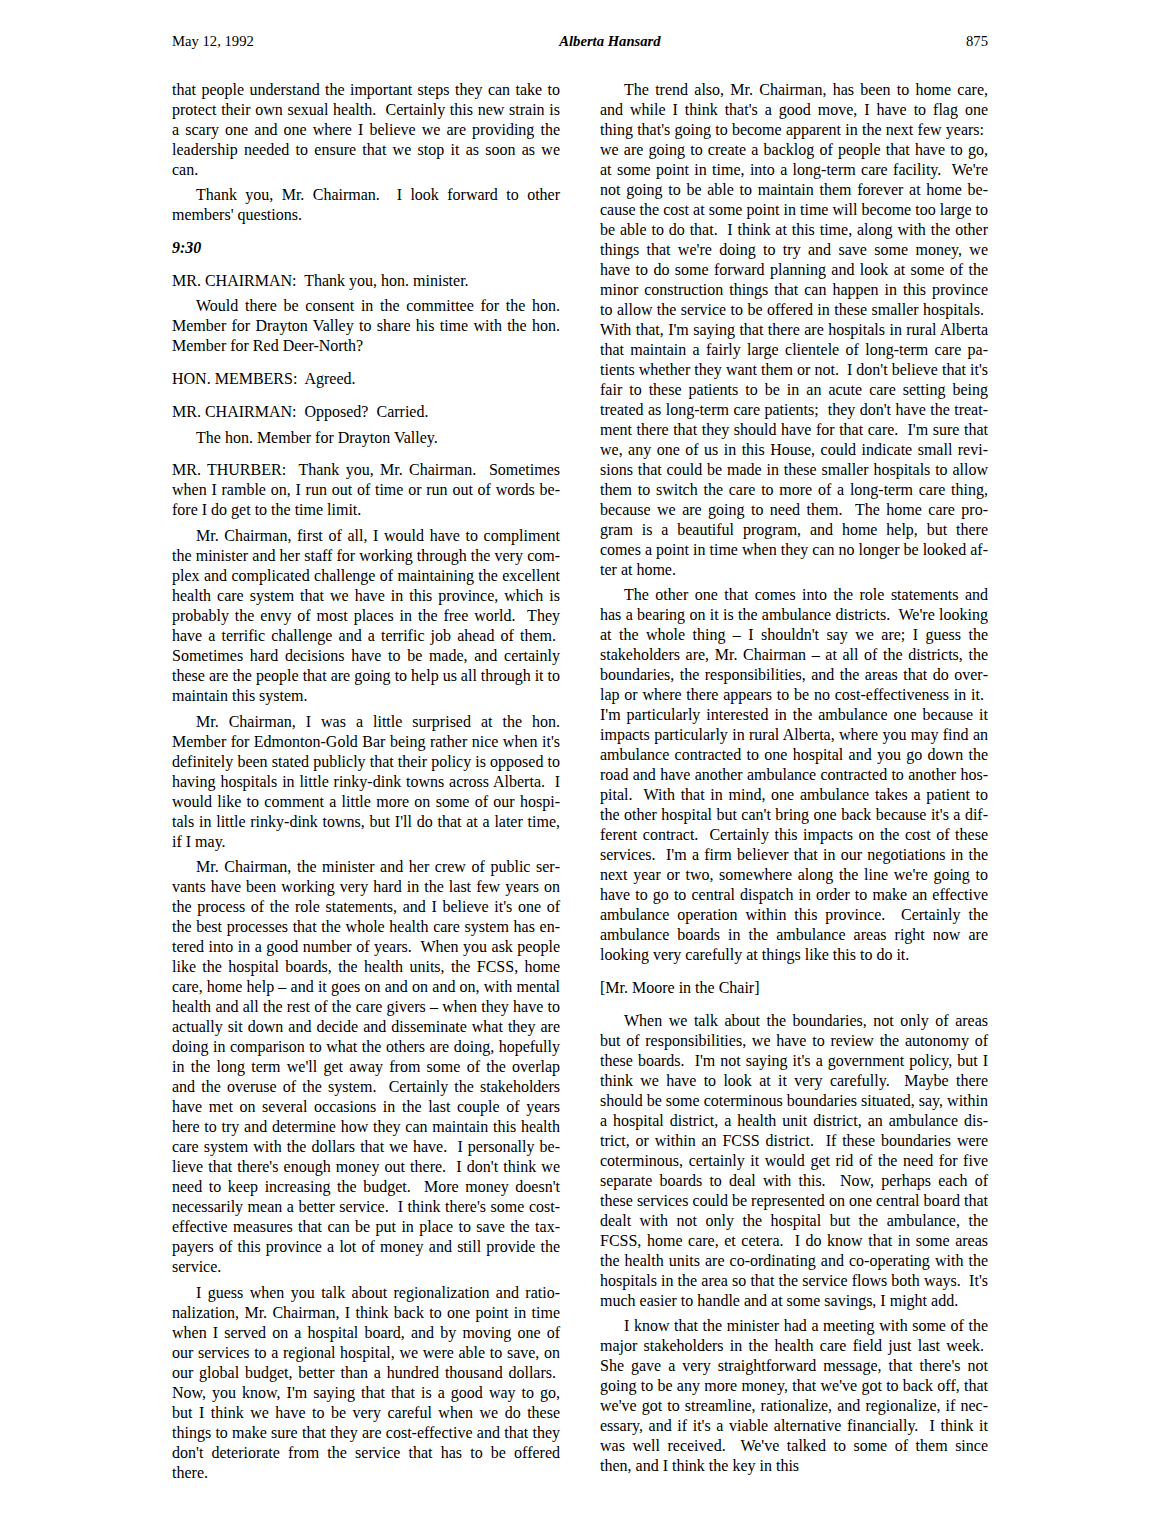May 12, 1992 Alberta Hansard 875
that people understand the important steps they can take to protect their own sexual health. Certainly this new strain is a scary one and one where I believe we are providing the leadership needed to ensure that we stop it as soon as we can.
Thank you, Mr. Chairman. I look forward to other members' questions.
9:30
MR. CHAIRMAN: Thank you, hon. minister.
Would there be consent in the committee for the hon. Member for Drayton Valley to share his time with the hon. Member for Red Deer-North?
HON. MEMBERS: Agreed.
MR. CHAIRMAN: Opposed? Carried.
The hon. Member for Drayton Valley.
MR. THURBER: Thank you, Mr. Chairman. Sometimes when I ramble on, I run out of time or run out of words before I do get to the time limit.
Mr. Chairman, first of all, I would have to compliment the minister and her staff for working through the very complex and complicated challenge of maintaining the excellent health care system that we have in this province, which is probably the envy of most places in the free world. They have a terrific challenge and a terrific job ahead of them. Sometimes hard decisions have to be made, and certainly these are the people that are going to help us all through it to maintain this system.
Mr. Chairman, I was a little surprised at the hon. Member for Edmonton-Gold Bar being rather nice when it's definitely been stated publicly that their policy is opposed to having hospitals in little rinky-dink towns across Alberta. I would like to comment a little more on some of our hospitals in little rinky-dink towns, but I'll do that at a later time, if I may.
Mr. Chairman, the minister and her crew of public servants have been working very hard in the last few years on the process of the role statements, and I believe it's one of the best processes that the whole health care system has entered into in a good number of years. When you ask people like the hospital boards, the health units, the FCSS, home care, home help – and it goes on and on and on, with mental health and all the rest of the care givers – when they have to actually sit down and decide and disseminate what they are doing in comparison to what the others are doing, hopefully in the long term we'll get away from some of the overlap and the overuse of the system. Certainly the stakeholders have met on several occasions in the last couple of years here to try and determine how they can maintain this health care system with the dollars that we have. I personally believe that there's enough money out there. I don't think we need to keep increasing the budget. More money doesn't necessarily mean a better service. I think there's some cost-effective measures that can be put in place to save the taxpayers of this province a lot of money and still provide the service.
I guess when you talk about regionalization and rationalization, Mr. Chairman, I think back to one point in time when I served on a hospital board, and by moving one of our services to a regional hospital, we were able to save, on our global budget, better than a hundred thousand dollars. Now, you know, I'm saying that that is a good way to go, but I think we have to be very careful when we do these things to make sure that they are cost-effective and that they don't deteriorate from the service that has to be offered there.
The trend also, Mr. Chairman, has been to home care, and while I think that's a good move, I have to flag one thing that's going to become apparent in the next few years: we are going to create a backlog of people that have to go, at some point in time, into a long-term care facility. We're not going to be able to maintain them forever at home because the cost at some point in time will become too large to be able to do that. I think at this time, along with the other things that we're doing to try and save some money, we have to do some forward planning and look at some of the minor construction things that can happen in this province to allow the service to be offered in these smaller hospitals. With that, I'm saying that there are hospitals in rural Alberta that maintain a fairly large clientele of long-term care patients whether they want them or not. I don't believe that it's fair to these patients to be in an acute care setting being treated as long-term care patients; they don't have the treatment there that they should have for that care. I'm sure that we, any one of us in this House, could indicate small revisions that could be made in these smaller hospitals to allow them to switch the care to more of a long-term care thing, because we are going to need them. The home care program is a beautiful program, and home help, but there comes a point in time when they can no longer be looked after at home.
The other one that comes into the role statements and has a bearing on it is the ambulance districts. We're looking at the whole thing – I shouldn't say we are; I guess the stakeholders are, Mr. Chairman – at all of the districts, the boundaries, the responsibilities, and the areas that do overlap or where there appears to be no cost-effectiveness in it. I'm particularly interested in the ambulance one because it impacts particularly in rural Alberta, where you may find an ambulance contracted to one hospital and you go down the road and have another ambulance contracted to another hospital. With that in mind, one ambulance takes a patient to the other hospital but can't bring one back because it's a different contract. Certainly this impacts on the cost of these services. I'm a firm believer that in our negotiations in the next year or two, somewhere along the line we're going to have to go to central dispatch in order to make an effective ambulance operation within this province. Certainly the ambulance boards in the ambulance areas right now are looking very carefully at things like this to do it.
[Mr. Moore in the Chair]
When we talk about the boundaries, not only of areas but of responsibilities, we have to review the autonomy of these boards. I'm not saying it's a government policy, but I think we have to look at it very carefully. Maybe there should be some coterminous boundaries situated, say, within a hospital district, a health unit district, an ambulance district, or within an FCSS district. If these boundaries were coterminous, certainly it would get rid of the need for five separate boards to deal with this. Now, perhaps each of these services could be represented on one central board that dealt with not only the hospital but the ambulance, the FCSS, home care, et cetera. I do know that in some areas the health units are co-ordinating and co-operating with the hospitals in the area so that the service flows both ways. It's much easier to handle and at some savings, I might add.
I know that the minister had a meeting with some of the major stakeholders in the health care field just last week. She gave a very straightforward message, that there's not going to be any more money, that we've got to back off, that we've got to streamline, rationalize, and regionalize, if necessary, and if it's a viable alternative financially. I think it was well received. We've talked to some of them since then, and I think the key in this